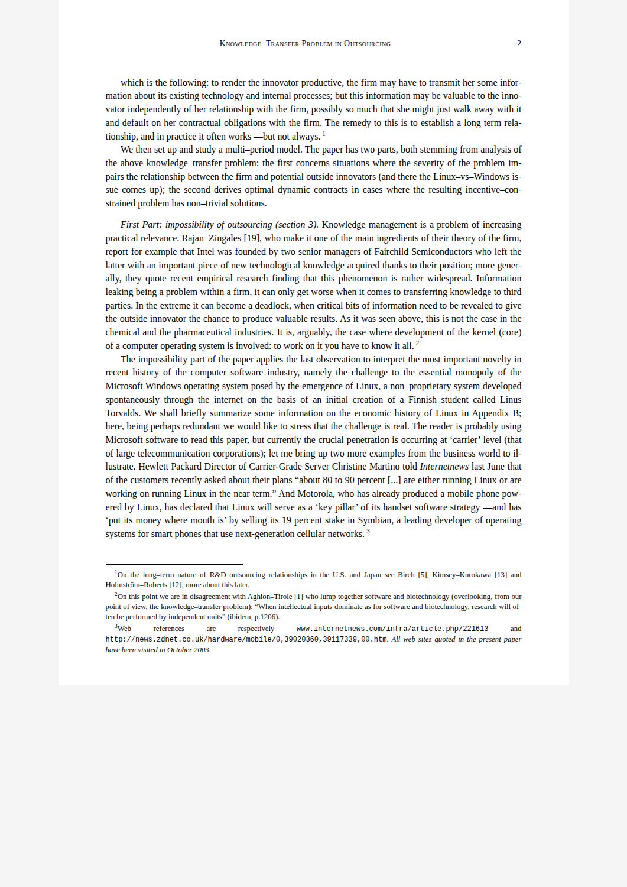Knowledge–Transfer Problem in Outsourcing 2
which is the following: to render the innovator productive, the firm may have to transmit her some information about its existing technology and internal processes; but this information may be valuable to the innovator independently of her relationship with the firm, possibly so much that she might just walk away with it and default on her contractual obligations with the firm. The remedy to this is to establish a long term relationship, and in practice it often works —but not always.1
We then set up and study a multi–period model. The paper has two parts, both stemming from analysis of the above knowledge–transfer problem: the first concerns situations where the severity of the problem impairs the relationship between the firm and potential outside innovators (and there the Linux–vs–Windows issue comes up); the second derives optimal dynamic contracts in cases where the resulting incentive–constrained problem has non–trivial solutions.
First Part: impossibility of outsourcing (section 3). Knowledge management is a problem of increasing practical relevance. Rajan–Zingales [19], who make it one of the main ingredients of their theory of the firm, report for example that Intel was founded by two senior managers of Fairchild Semiconductors who left the latter with an important piece of new technological knowledge acquired thanks to their position; more generally, they quote recent empirical research finding that this phenomenon is rather widespread. Information leaking being a problem within a firm, it can only get worse when it comes to transferring knowledge to third parties. In the extreme it can become a deadlock, when critical bits of information need to be revealed to give the outside innovator the chance to produce valuable results. As it was seen above, this is not the case in the chemical and the pharmaceutical industries. It is, arguably, the case where development of the kernel (core) of a computer operating system is involved: to work on it you have to know it all.2
The impossibility part of the paper applies the last observation to interpret the most important novelty in recent history of the computer software industry, namely the challenge to the essential monopoly of the Microsoft Windows operating system posed by the emergence of Linux, a non–proprietary system developed spontaneously through the internet on the basis of an initial creation of a Finnish student called Linus Torvalds. We shall briefly summarize some information on the economic history of Linux in Appendix B; here, being perhaps redundant we would like to stress that the challenge is real. The reader is probably using Microsoft software to read this paper, but currently the crucial penetration is occurring at ‘carrier’ level (that of large telecommunication corporations); let me bring up two more examples from the business world to illustrate. Hewlett Packard Director of Carrier-Grade Server Christine Martino told Internetnews last June that of the customers recently asked about their plans “about 80 to 90 percent [...] are either running Linux or are working on running Linux in the near term.” And Motorola, who has already produced a mobile phone powered by Linux, has declared that Linux will serve as a ‘key pillar’ of its handset software strategy —and has ‘put its money where mouth is’ by selling its 19 percent stake in Symbian, a leading developer of operating systems for smart phones that use next-generation cellular networks.3
1On the long–term nature of R&D outsourcing relationships in the U.S. and Japan see Birch [5], Kimsey–Kurokawa [13] and Holmström–Roberts [12]; more about this later.
2On this point we are in disagreement with Aghion–Tirole [1] who lump together software and biotechnology (overlooking, from our point of view, the knowledge–transfer problem): “When intellectual inputs dominate as for software and biotechnology, research will often be performed by independent units” (ibidem, p.1206).
3Web references are respectively www.internetnews.com/infra/article.php/221613 and http://news.zdnet.co.uk/hardware/mobile/0,39020360,39117339,00.htm. All web sites quoted in the present paper have been visited in October 2003.